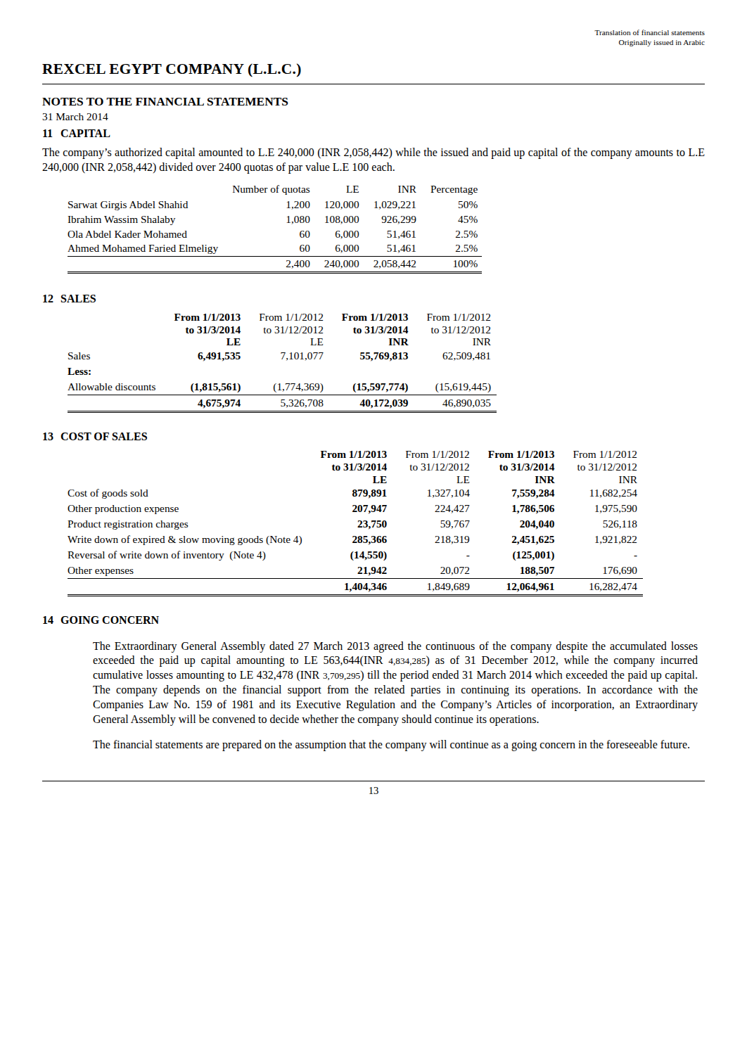Translation of financial statements
Originally issued in Arabic
REXCEL EGYPT COMPANY (L.L.C.)
NOTES TO THE FINANCIAL STATEMENTS
31 March 2014
11 CAPITAL
The company’s authorized capital amounted to L.E 240,000 (INR 2,058,442) while the issued and paid up capital of the company amounts to L.E 240,000 (INR 2,058,442) divided over 2400 quotas of par value L.E 100 each.
| | Number of quotas | LE | INR | Percentage |
| --- | --- | --- | --- | --- |
| Sarwat Girgis Abdel Shahid | 1,200 | 120,000 | 1,029,221 | 50% |
| Ibrahim Wassim Shalaby | 1,080 | 108,000 | 926,299 | 45% |
| Ola Abdel Kader Mohamed | 60 | 6,000 | 51,461 | 2.5% |
| Ahmed Mohamed Faried Elmeligy | 60 | 6,000 | 51,461 | 2.5% |
| | 2,400 | 240,000 | 2,058,442 | 100% |
12 SALES
| | From 1/1/2013 to 31/3/2014 LE | From 1/1/2012 to 31/12/2012 LE | From 1/1/2013 to 31/3/2014 INR | From 1/1/2012 to 31/12/2012 INR |
| --- | --- | --- | --- | --- |
| Sales | 6,491,535 | 7,101,077 | 55,769,813 | 62,509,481 |
| Less: | | | | |
| Allowable discounts | (1,815,561) | (1,774,369) | (15,597,774) | (15,619,445) |
| | 4,675,974 | 5,326,708 | 40,172,039 | 46,890,035 |
13 COST OF SALES
| | From 1/1/2013 to 31/3/2014 LE | From 1/1/2012 to 31/12/2012 LE | From 1/1/2013 to 31/3/2014 INR | From 1/1/2012 to 31/12/2012 INR |
| --- | --- | --- | --- | --- |
| Cost of goods sold | 879,891 | 1,327,104 | 7,559,284 | 11,682,254 |
| Other production expense | 207,947 | 224,427 | 1,786,506 | 1,975,590 |
| Product registration charges | 23,750 | 59,767 | 204,040 | 526,118 |
| Write down of expired & slow moving goods (Note 4) | 285,366 | 218,319 | 2,451,625 | 1,921,822 |
| Reversal of write down of inventory (Note 4) | (14,550) | - | (125,001) | - |
| Other expenses | 21,942 | 20,072 | 188,507 | 176,690 |
| | 1,404,346 | 1,849,689 | 12,064,961 | 16,282,474 |
14 GOING CONCERN
The Extraordinary General Assembly dated 27 March 2013 agreed the continuous of the company despite the accumulated losses exceeded the paid up capital amounting to LE 563,644(INR 4,834,285) as of 31 December 2012, while the company incurred cumulative losses amounting to LE 432,478 (INR 3,709,295) till the period ended 31 March 2014 which exceeded the paid up capital. The company depends on the financial support from the related parties in continuing its operations. In accordance with the Companies Law No. 159 of 1981 and its Executive Regulation and the Company’s Articles of incorporation, an Extraordinary General Assembly will be convened to decide whether the company should continue its operations.
The financial statements are prepared on the assumption that the company will continue as a going concern in the foreseeable future.
13